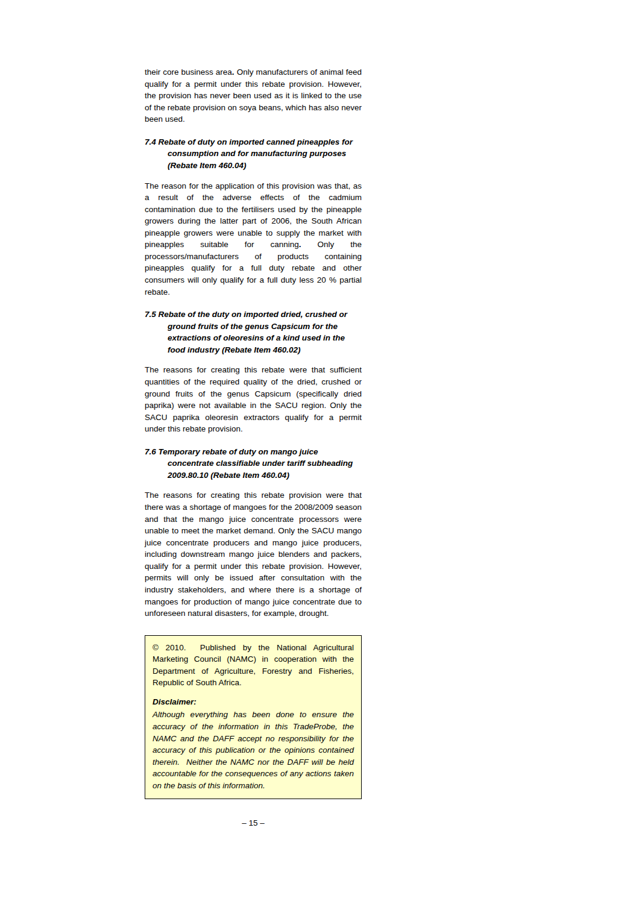their core business area. Only manufacturers of animal feed qualify for a permit under this rebate provision. However, the provision has never been used as it is linked to the use of the rebate provision on soya beans, which has also never been used.
7.4 Rebate of duty on imported canned pineapples for consumption and for manufacturing purposes (Rebate Item 460.04)
The reason for the application of this provision was that, as a result of the adverse effects of the cadmium contamination due to the fertilisers used by the pineapple growers during the latter part of 2006, the South African pineapple growers were unable to supply the market with pineapples suitable for canning. Only the processors/manufacturers of products containing pineapples qualify for a full duty rebate and other consumers will only qualify for a full duty less 20 % partial rebate.
7.5 Rebate of the duty on imported dried, crushed or ground fruits of the genus Capsicum for the extractions of oleoresins of a kind used in the food industry (Rebate Item 460.02)
The reasons for creating this rebate were that sufficient quantities of the required quality of the dried, crushed or ground fruits of the genus Capsicum (specifically dried paprika) were not available in the SACU region. Only the SACU paprika oleoresin extractors qualify for a permit under this rebate provision.
7.6 Temporary rebate of duty on mango juice concentrate classifiable under tariff subheading 2009.80.10 (Rebate Item 460.04)
The reasons for creating this rebate provision were that there was a shortage of mangoes for the 2008/2009 season and that the mango juice concentrate processors were unable to meet the market demand. Only the SACU mango juice concentrate producers and mango juice producers, including downstream mango juice blenders and packers, qualify for a permit under this rebate provision. However, permits will only be issued after consultation with the industry stakeholders, and where there is a shortage of mangoes for production of mango juice concentrate due to unforeseen natural disasters, for example, drought.
© 2010. Published by the National Agricultural Marketing Council (NAMC) in cooperation with the Department of Agriculture, Forestry and Fisheries, Republic of South Africa.
Disclaimer:
Although everything has been done to ensure the accuracy of the information in this TradeProbe, the NAMC and the DAFF accept no responsibility for the accuracy of this publication or the opinions contained therein. Neither the NAMC nor the DAFF will be held accountable for the consequences of any actions taken on the basis of this information.
– 15 –